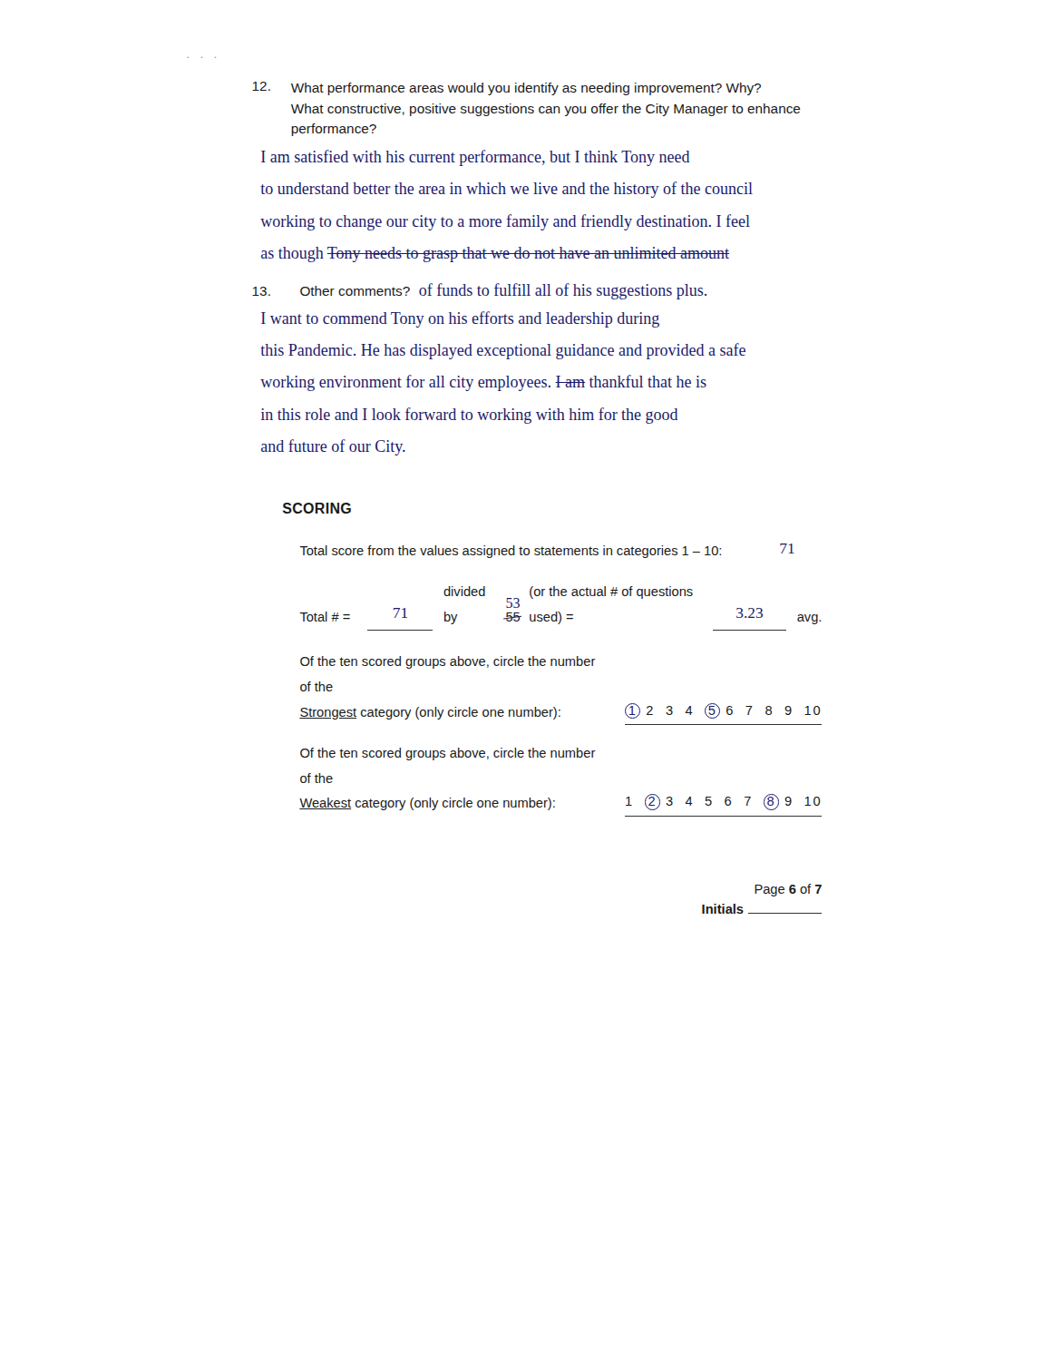. . .
12.
What performance areas would you identify as needing improvement? Why?
What constructive, positive suggestions can you offer the City Manager to enhance
performance?
I am satisfied with his current performance, but I think Tony need
to understand better the area in which we live and the history of the council
working to change our city to a more family and friendly destination. I feel
as though Tony needs to grasp that we do not have an unlimited amount
13.
Other comments?
of funds to fulfill all of his suggestions plus.
I want to commend Tony on his efforts and leadership during
this Pandemic. He has displayed exceptional guidance and provided a safe
working environment for all city employees. I am thankful that he is
in this role and I look forward to working with him for the good
and future of our City.
SCORING
Total score from the values assigned to statements in categories 1 – 10:
71
Total # =
71 divided by 53 55 (or the actual # of questions used) = 3.23 avg.
Of the ten scored groups above, circle the number of the Strongest category (only circle one number):
1 2 3 4 5 6 7 8 9 10
Of the ten scored groups above, circle the number of the Weakest category (only circle one number):
1 2 3 4 5 6 7 8 9 10
Page 6 of 7
Initials